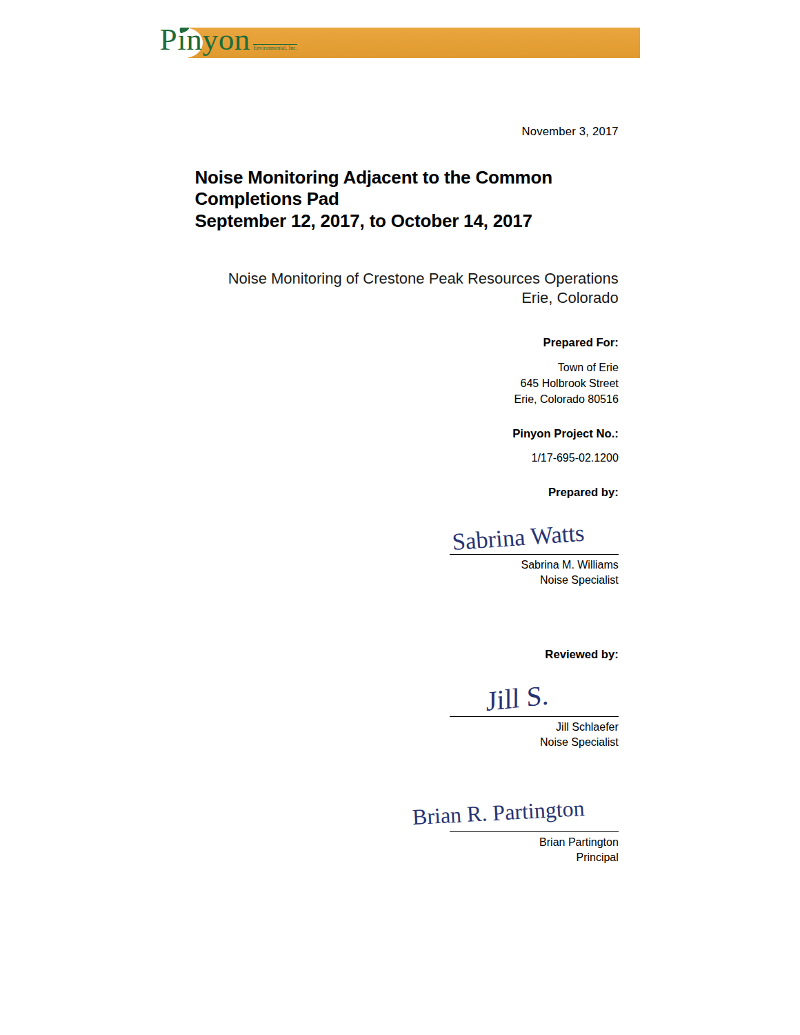Pinyon
Environmental, Inc.
November 3, 2017
Noise Monitoring Adjacent to the Common Completions Pad
September 12, 2017, to October 14, 2017
Noise Monitoring of Crestone Peak Resources Operations
Erie, Colorado
Prepared For:
Town of Erie
645 Holbrook Street
Erie, Colorado 80516
Pinyon Project No.:
1/17-695-02.1200
Prepared by:
Sabrina Watts
Sabrina M. Williams Noise Specialist
Reviewed by:
Jill S.
Jill Schlaefer Noise Specialist
Brian R. Partington
Brian Partington Principal